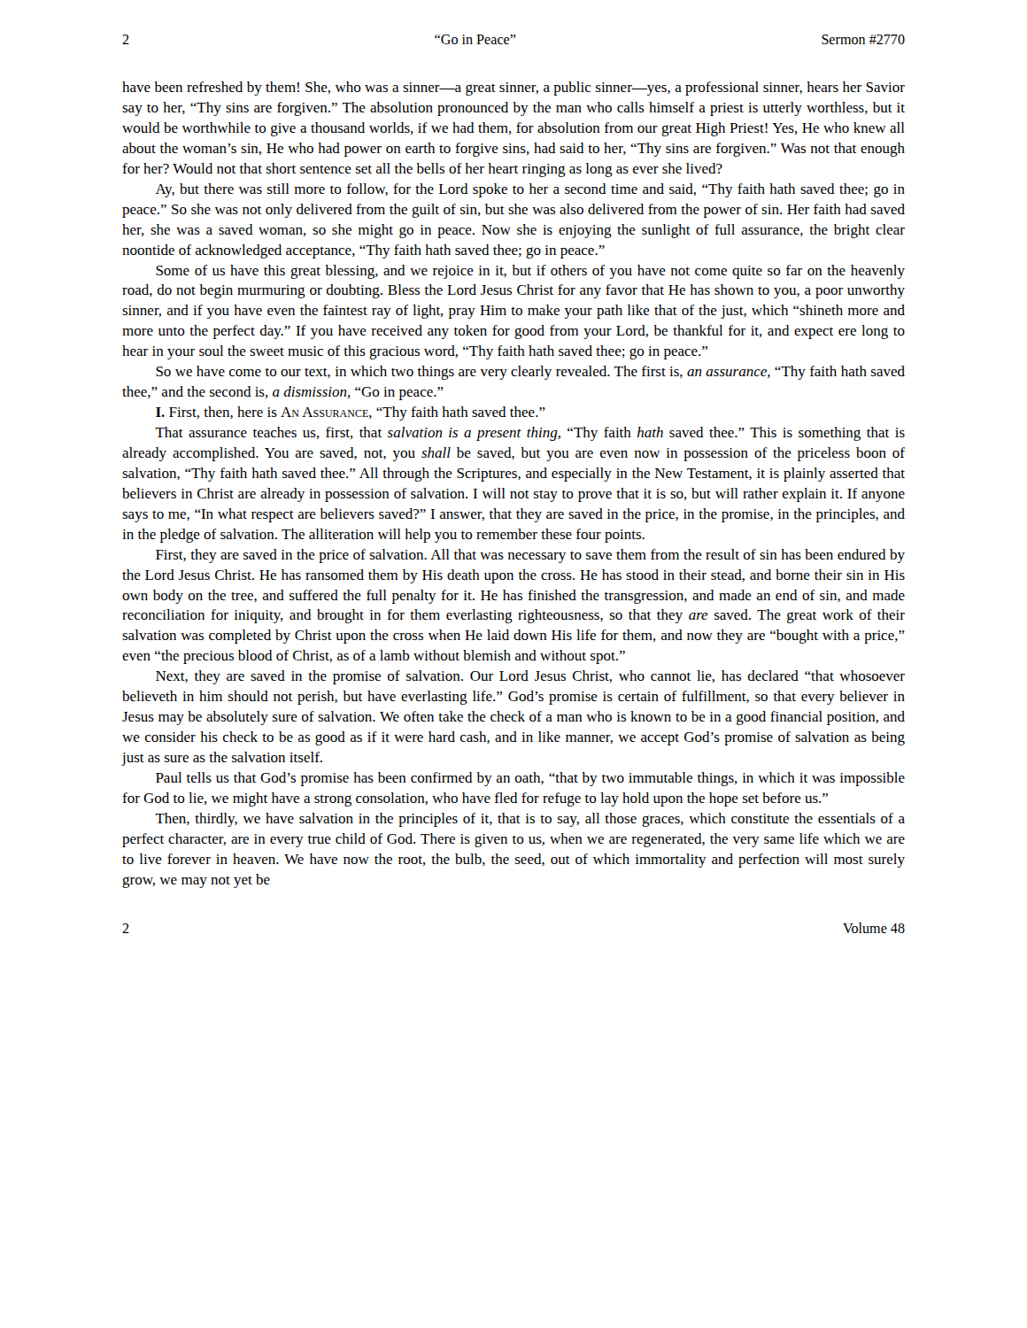2 “Go in Peace” Sermon #2770
have been refreshed by them! She, who was a sinner—a great sinner, a public sinner—yes, a professional sinner, hears her Savior say to her, “Thy sins are forgiven.” The absolution pronounced by the man who calls himself a priest is utterly worthless, but it would be worthwhile to give a thousand worlds, if we had them, for absolution from our great High Priest! Yes, He who knew all about the woman’s sin, He who had power on earth to forgive sins, had said to her, “Thy sins are forgiven.” Was not that enough for her? Would not that short sentence set all the bells of her heart ringing as long as ever she lived?
Ay, but there was still more to follow, for the Lord spoke to her a second time and said, “Thy faith hath saved thee; go in peace.” So she was not only delivered from the guilt of sin, but she was also delivered from the power of sin. Her faith had saved her, she was a saved woman, so she might go in peace. Now she is enjoying the sunlight of full assurance, the bright clear noontide of acknowledged acceptance, “Thy faith hath saved thee; go in peace.”
Some of us have this great blessing, and we rejoice in it, but if others of you have not come quite so far on the heavenly road, do not begin murmuring or doubting. Bless the Lord Jesus Christ for any favor that He has shown to you, a poor unworthy sinner, and if you have even the faintest ray of light, pray Him to make your path like that of the just, which “shineth more and more unto the perfect day.” If you have received any token for good from your Lord, be thankful for it, and expect ere long to hear in your soul the sweet music of this gracious word, “Thy faith hath saved thee; go in peace.”
So we have come to our text, in which two things are very clearly revealed. The first is, an assurance, “Thy faith hath saved thee,” and the second is, a dismission, “Go in peace.”
I. First, then, here is An Assurance, “Thy faith hath saved thee.”
That assurance teaches us, first, that salvation is a present thing, “Thy faith hath saved thee.” This is something that is already accomplished. You are saved, not, you shall be saved, but you are even now in possession of the priceless boon of salvation, “Thy faith hath saved thee.” All through the Scriptures, and especially in the New Testament, it is plainly asserted that believers in Christ are already in possession of salvation. I will not stay to prove that it is so, but will rather explain it. If anyone says to me, “In what respect are believers saved?” I answer, that they are saved in the price, in the promise, in the principles, and in the pledge of salvation. The alliteration will help you to remember these four points.
First, they are saved in the price of salvation. All that was necessary to save them from the result of sin has been endured by the Lord Jesus Christ. He has ransomed them by His death upon the cross. He has stood in their stead, and borne their sin in His own body on the tree, and suffered the full penalty for it. He has finished the transgression, and made an end of sin, and made reconciliation for iniquity, and brought in for them everlasting righteousness, so that they are saved. The great work of their salvation was completed by Christ upon the cross when He laid down His life for them, and now they are “bought with a price,” even “the precious blood of Christ, as of a lamb without blemish and without spot.”
Next, they are saved in the promise of salvation. Our Lord Jesus Christ, who cannot lie, has declared “that whosoever believeth in him should not perish, but have everlasting life.” God’s promise is certain of fulfillment, so that every believer in Jesus may be absolutely sure of salvation. We often take the check of a man who is known to be in a good financial position, and we consider his check to be as good as if it were hard cash, and in like manner, we accept God’s promise of salvation as being just as sure as the salvation itself.
Paul tells us that God’s promise has been confirmed by an oath, “that by two immutable things, in which it was impossible for God to lie, we might have a strong consolation, who have fled for refuge to lay hold upon the hope set before us.”
Then, thirdly, we have salvation in the principles of it, that is to say, all those graces, which constitute the essentials of a perfect character, are in every true child of God. There is given to us, when we are regenerated, the very same life which we are to live forever in heaven. We have now the root, the bulb, the seed, out of which immortality and perfection will most surely grow, we may not yet be
2 Volume 48